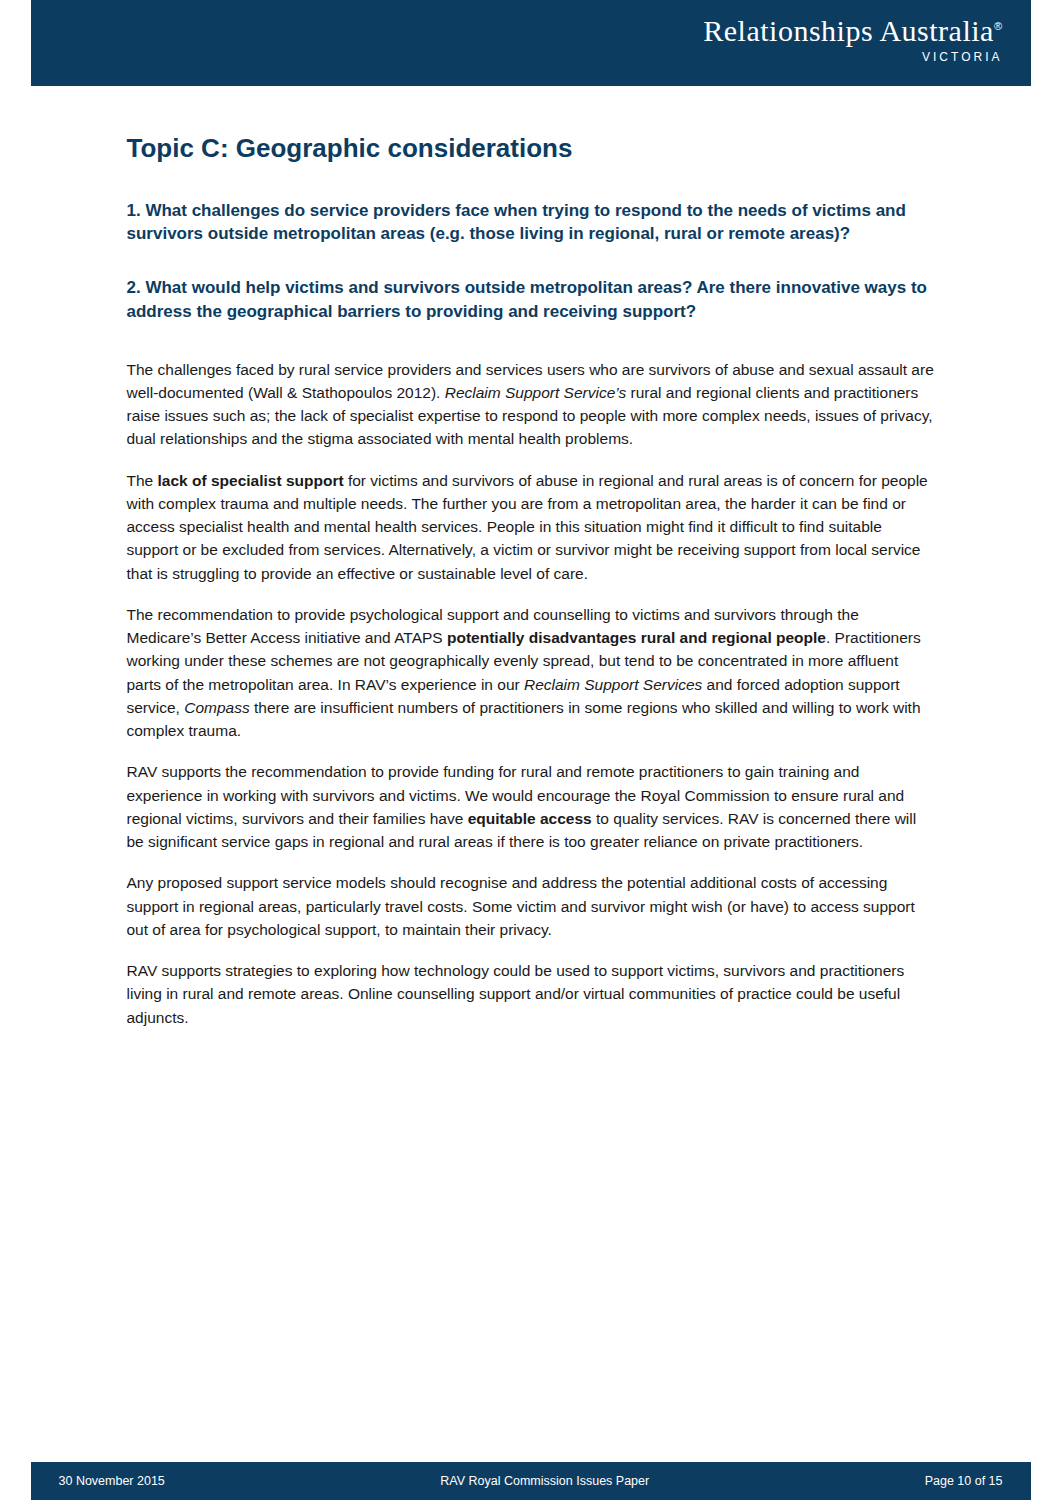Relationships Australia® VICTORIA
Topic C: Geographic considerations
1. What challenges do service providers face when trying to respond to the needs of victims and survivors outside metropolitan areas (e.g. those living in regional, rural or remote areas)?
2. What would help victims and survivors outside metropolitan areas? Are there innovative ways to address the geographical barriers to providing and receiving support?
The challenges faced by rural service providers and services users who are survivors of abuse and sexual assault are well-documented (Wall & Stathopoulos 2012). Reclaim Support Service’s rural and regional clients and practitioners raise issues such as; the lack of specialist expertise to respond to people with more complex needs, issues of privacy, dual relationships and the stigma associated with mental health problems.
The lack of specialist support for victims and survivors of abuse in regional and rural areas is of concern for people with complex trauma and multiple needs. The further you are from a metropolitan area, the harder it can be find or access specialist health and mental health services. People in this situation might find it difficult to find suitable support or be excluded from services. Alternatively, a victim or survivor might be receiving support from local service that is struggling to provide an effective or sustainable level of care.
The recommendation to provide psychological support and counselling to victims and survivors through the Medicare’s Better Access initiative and ATAPS potentially disadvantages rural and regional people. Practitioners working under these schemes are not geographically evenly spread, but tend to be concentrated in more affluent parts of the metropolitan area. In RAV’s experience in our Reclaim Support Services and forced adoption support service, Compass there are insufficient numbers of practitioners in some regions who skilled and willing to work with complex trauma.
RAV supports the recommendation to provide funding for rural and remote practitioners to gain training and experience in working with survivors and victims. We would encourage the Royal Commission to ensure rural and regional victims, survivors and their families have equitable access to quality services. RAV is concerned there will be significant service gaps in regional and rural areas if there is too greater reliance on private practitioners.
Any proposed support service models should recognise and address the potential additional costs of accessing support in regional areas, particularly travel costs. Some victim and survivor might wish (or have) to access support out of area for psychological support, to maintain their privacy.
RAV supports strategies to exploring how technology could be used to support victims, survivors and practitioners living in rural and remote areas. Online counselling support and/or virtual communities of practice could be useful adjuncts.
30 November 2015
RAV Royal Commission Issues Paper
Page 10 of 15